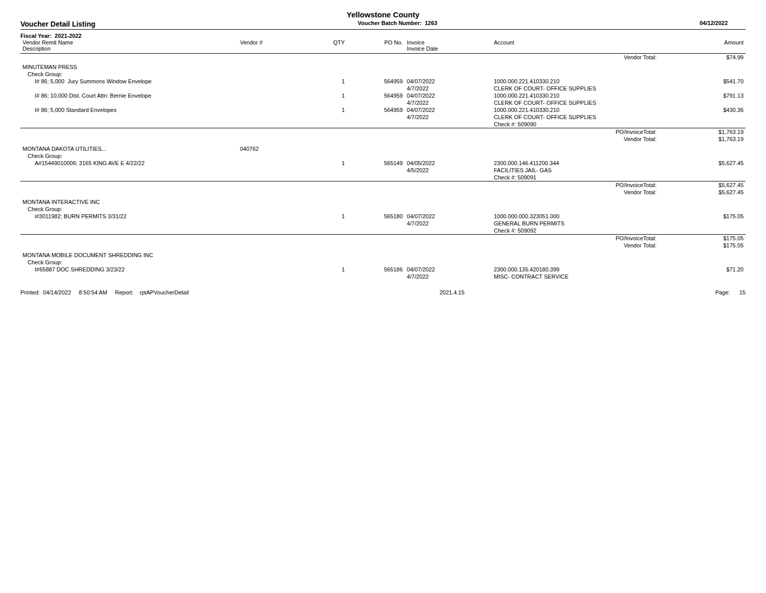Yellowstone County
Voucher Detail Listing
Voucher Batch Number: 1263
04/12/2022
Fiscal Year: 2021-2022
| Vendor Remit Name Description | Vendor # | QTY | PO No. | Invoice Invoice Date | Account | Amount |
| --- | --- | --- | --- | --- | --- | --- |
| | Vendor Total: | $74.99 |
| MINUTEMAN PRESS | |
| Check Group: | |
| I# 86; 5,000 Jury Summons Window Envelope | | 1 | 564959 | 04/07/2022 | 1000.000.221.410330.210 | $541.70 |
| | | | | 4/7/2022 | CLERK OF COURT- OFFICE SUPPLIES | |
| I# 86; 10,000 Dist. Court Attn: Bernie Envelope | | 1 | 564959 | 04/07/2022 | 1000.000.221.410330.210 | $791.13 |
| | | | | 4/7/2022 | CLERK OF COURT- OFFICE SUPPLIES | |
| I# 86; 5,000 Standard Envelopes | | 1 | 564959 | 04/07/2022 | 1000.000.221.410330.210 | $430.36 |
| | | | | 4/7/2022 | CLERK OF COURT- OFFICE SUPPLIES | |
| | Check #: 509090 | |
| | PO/InvoiceTotal: | $1,763.19 |
| | Vendor Total: | $1,763.19 |
| MONTANA DAKOTA UTILITIES... | 040762 | |
| Check Group: | |
| A#15449010006; 3165 KING AVE E 4/22/22 | | 1 | 565149 | 04/05/2022 | 2300.000.146.411200.344 | $5,627.45 |
| | | | | 4/5/2022 | FACILITIES JAIL- GAS | |
| | Check #: 509091 | |
| | PO/InvoiceTotal: | $5,627.45 |
| | Vendor Total: | $5,627.45 |
| MONTANA INTERACTIVE INC | |
| Check Group: | |
| i#3011982; BURN PERMITS 3/31/22 | | 1 | 565180 | 04/07/2022 | 1000.000.000.323051.000 | $175.05 |
| | | | | 4/7/2022 | GENERAL BURN PERMITS | |
| | Check #: 509092 | |
| | PO/InvoiceTotal: | $175.05 |
| | Vendor Total: | $175.05 |
| MONTANA MOBILE DOCUMENT SHREDDING INC | |
| Check Group: | |
| I#65887 DOC SHREDDING 3/23/22 | | 1 | 565186 | 04/07/2022 | 2300.000.135.420180.399 | $71.20 |
| | | | | 4/7/2022 | MISC- CONTRACT SERVICE | |
Printed: 04/14/2022 8:50:54 AM Report: rptAPVoucherDetail
2021.4.15
Page: 15